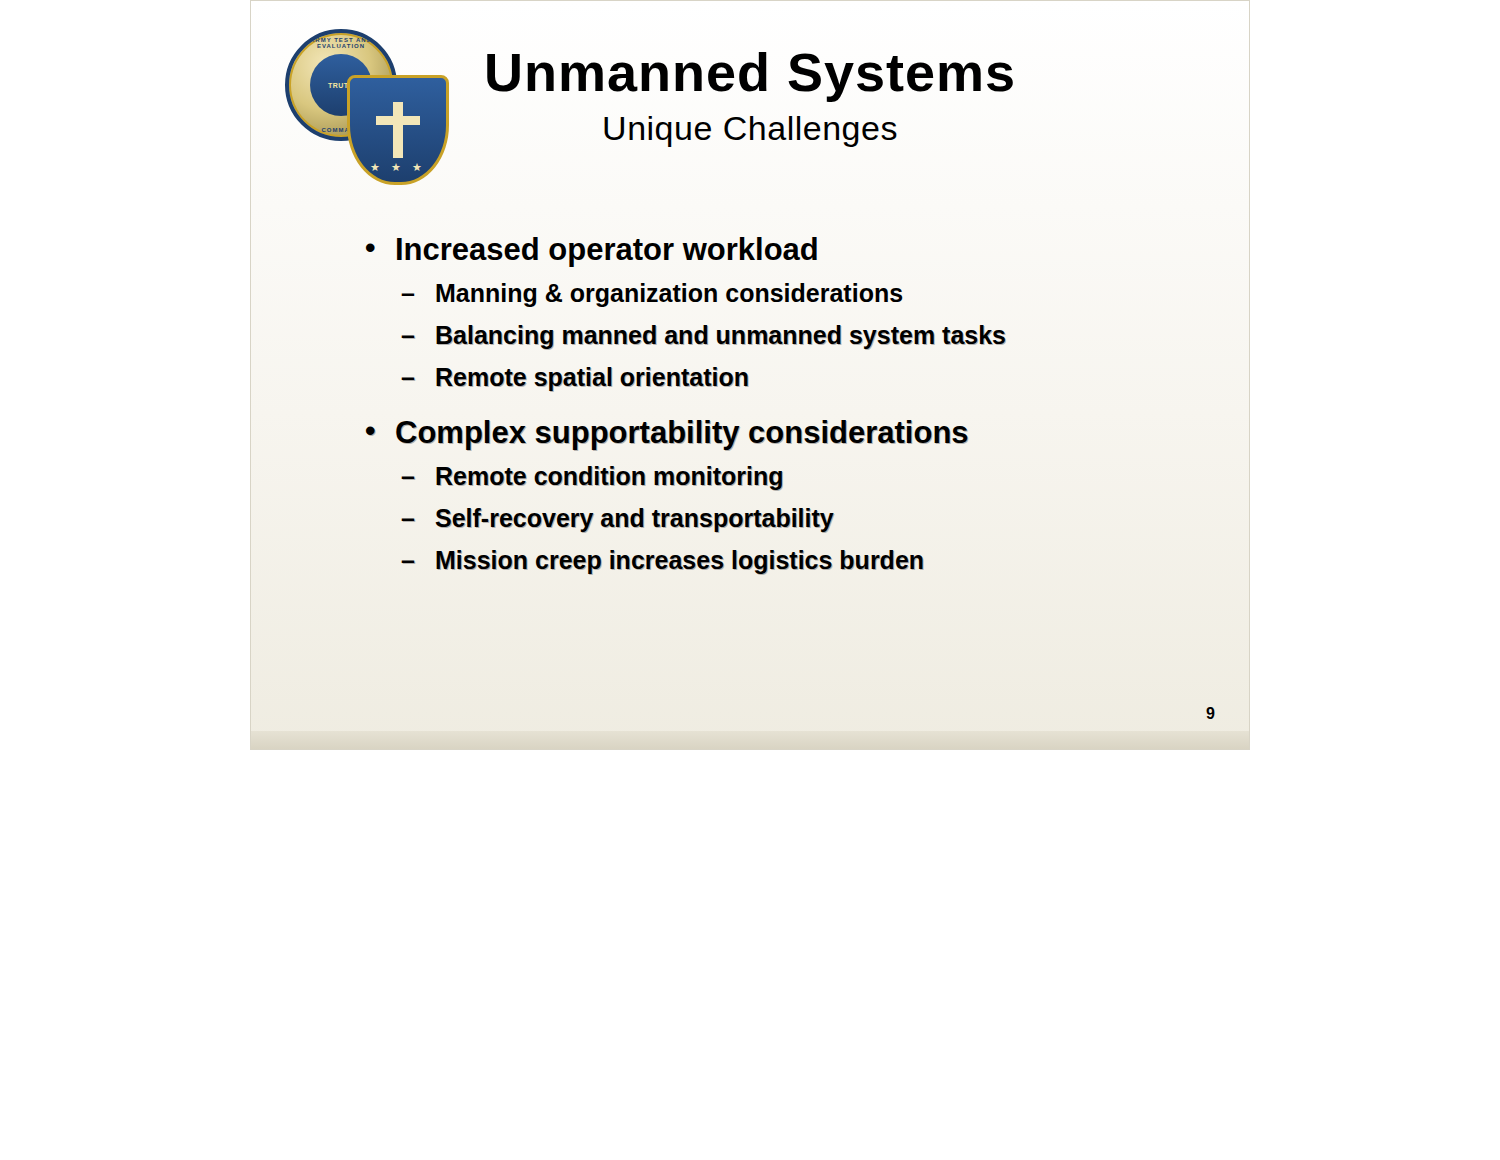Army Test and Evaluation
TRUTH
Command
★ ★ ★
Unmanned Systems
Unique Challenges
Increased operator workload
Manning & organization considerations
Balancing manned and unmanned system tasks
Remote spatial orientation
Complex supportability considerations
Remote condition monitoring
Self-recovery and transportability
Mission creep increases logistics burden
9